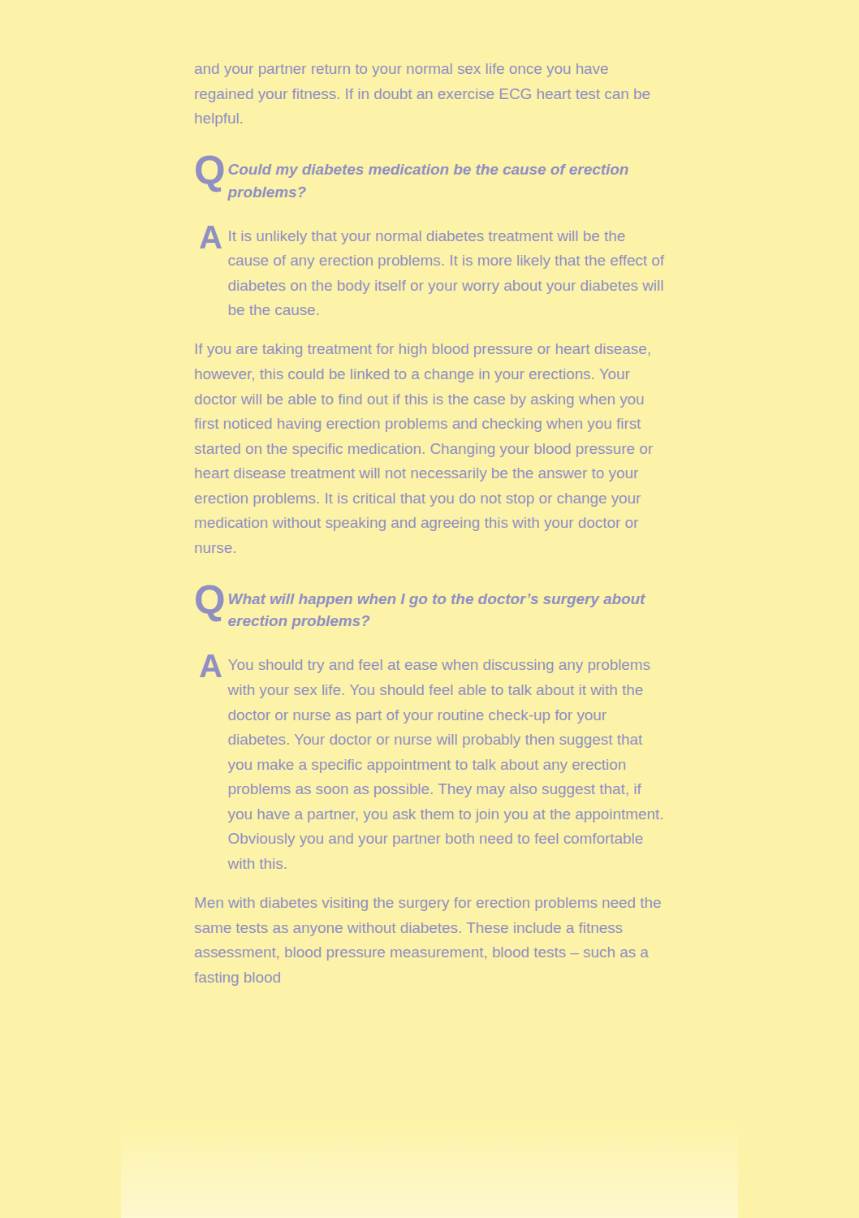and your partner return to your normal sex life once you have regained your fitness. If in doubt an exercise ECG heart test can be helpful.
Q
Could my diabetes medication be the cause of erection problems?
A
It is unlikely that your normal diabetes treatment will be the cause of any erection problems. It is more likely that the effect of diabetes on the body itself or your worry about your diabetes will be the cause.
If you are taking treatment for high blood pressure or heart disease, however, this could be linked to a change in your erections. Your doctor will be able to find out if this is the case by asking when you first noticed having erection problems and checking when you first started on the specific medication. Changing your blood pressure or heart disease treatment will not necessarily be the answer to your erection problems. It is critical that you do not stop or change your medication without speaking and agreeing this with your doctor or nurse.
Q
What will happen when I go to the doctor’s surgery about erection problems?
A
You should try and feel at ease when discussing any problems with your sex life. You should feel able to talk about it with the doctor or nurse as part of your routine check-up for your diabetes. Your doctor or nurse will probably then suggest that you make a specific appointment to talk about any erection problems as soon as possible. They may also suggest that, if you have a partner, you ask them to join you at the appointment. Obviously you and your partner both need to feel comfortable with this.
Men with diabetes visiting the surgery for erection problems need the same tests as anyone without diabetes. These include a fitness assessment, blood pressure measurement, blood tests – such as a fasting blood